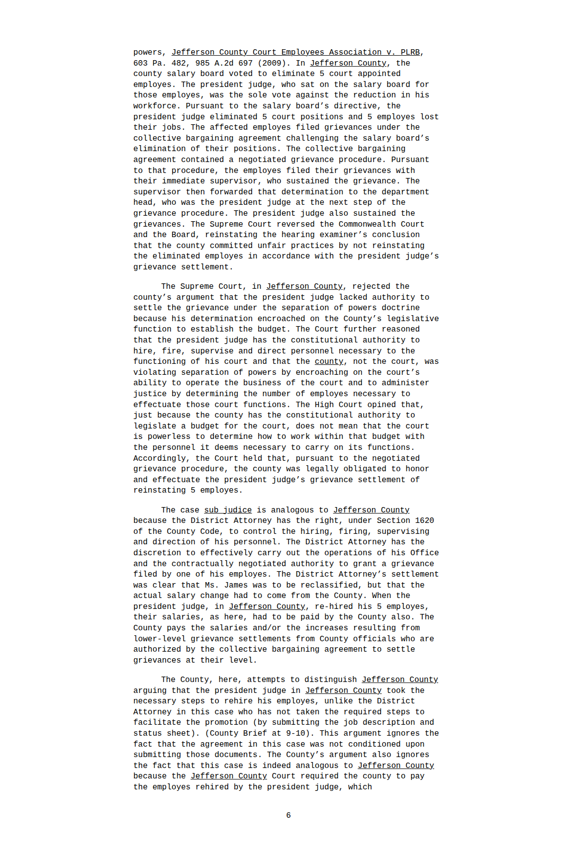powers, Jefferson County Court Employees Association v. PLRB, 603 Pa. 482, 985 A.2d 697 (2009). In Jefferson County, the county salary board voted to eliminate 5 court appointed employes. The president judge, who sat on the salary board for those employes, was the sole vote against the reduction in his workforce. Pursuant to the salary board’s directive, the president judge eliminated 5 court positions and 5 employes lost their jobs. The affected employes filed grievances under the collective bargaining agreement challenging the salary board’s elimination of their positions. The collective bargaining agreement contained a negotiated grievance procedure. Pursuant to that procedure, the employes filed their grievances with their immediate supervisor, who sustained the grievance. The supervisor then forwarded that determination to the department head, who was the president judge at the next step of the grievance procedure. The president judge also sustained the grievances. The Supreme Court reversed the Commonwealth Court and the Board, reinstating the hearing examiner’s conclusion that the county committed unfair practices by not reinstating the eliminated employes in accordance with the president judge’s grievance settlement.
The Supreme Court, in Jefferson County, rejected the county’s argument that the president judge lacked authority to settle the grievance under the separation of powers doctrine because his determination encroached on the County’s legislative function to establish the budget. The Court further reasoned that the president judge has the constitutional authority to hire, fire, supervise and direct personnel necessary to the functioning of his court and that the county, not the court, was violating separation of powers by encroaching on the court’s ability to operate the business of the court and to administer justice by determining the number of employes necessary to effectuate those court functions. The High Court opined that, just because the county has the constitutional authority to legislate a budget for the court, does not mean that the court is powerless to determine how to work within that budget with the personnel it deems necessary to carry on its functions. Accordingly, the Court held that, pursuant to the negotiated grievance procedure, the county was legally obligated to honor and effectuate the president judge’s grievance settlement of reinstating 5 employes.
The case sub judice is analogous to Jefferson County because the District Attorney has the right, under Section 1620 of the County Code, to control the hiring, firing, supervising and direction of his personnel. The District Attorney has the discretion to effectively carry out the operations of his Office and the contractually negotiated authority to grant a grievance filed by one of his employes. The District Attorney’s settlement was clear that Ms. James was to be reclassified, but that the actual salary change had to come from the County. When the president judge, in Jefferson County, re-hired his 5 employes, their salaries, as here, had to be paid by the County also. The County pays the salaries and/or the increases resulting from lower-level grievance settlements from County officials who are authorized by the collective bargaining agreement to settle grievances at their level.
The County, here, attempts to distinguish Jefferson County arguing that the president judge in Jefferson County took the necessary steps to rehire his employes, unlike the District Attorney in this case who has not taken the required steps to facilitate the promotion (by submitting the job description and status sheet). (County Brief at 9-10). This argument ignores the fact that the agreement in this case was not conditioned upon submitting those documents. The County’s argument also ignores the fact that this case is indeed analogous to Jefferson County because the Jefferson County Court required the county to pay the employes rehired by the president judge, which
6